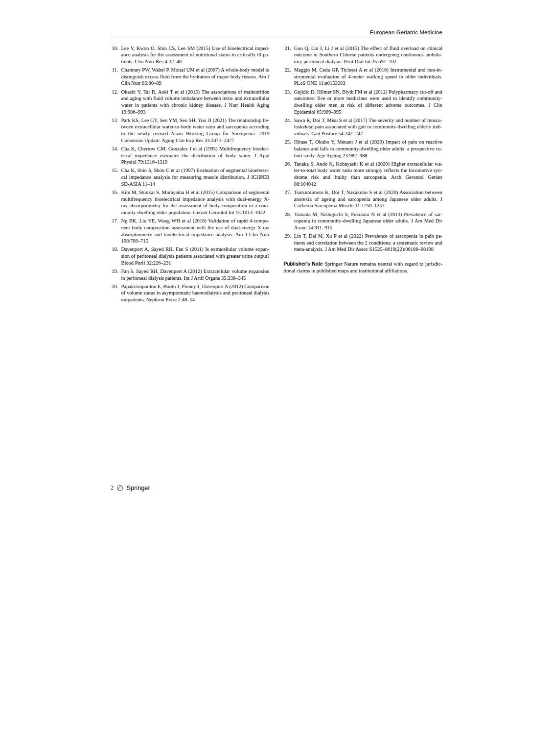European Geriatric Medicine
10. Lee Y, Kwon O, Shin CS, Lee SM (2015) Use of bioelectrical impedance analysis for the assessment of nutritional status in critically ill patients. Clin Nutr Res 4:32–40
11. Chamney PW, Wabel P, Moissl UM et al (2007) A whole-body model to distinguish excess fluid from the hydration of major body tissues. Am J Clin Nutr 85:80–89
12. Ohashi Y, Tai R, Aoki T et al (2015) The associations of malnutrition and aging with fluid volume imbalance between intra- and extracellular water in patients with chronic kidney disease. J Nutr Health Aging 19:986–993
13. Park KS, Lee GY, Seo YM, Seo SH, Yoo JI (2021) The relationship between extracellular water-to-body water ratio and sarcopenia according to the newly revised Asian Working Group for Sarcopenia: 2019 Consensus Update. Aging Clin Exp Res 33:2471–2477
14. Cha K, Chertow GM, Gonzalez J et al (1995) Multifrequency bioelectrical impedance estimates the distribution of body water. J Appl Physiol 79:1316–1319
15. Cha K, Shin S, Shon C et al (1997) Evaluation of segmental bioelectrical impedance analysis for measuring muscle distribution. J ICHPER SD-ASIA 11–14
16. Kim M, Shinkai S, Murayama H et al (2015) Comparison of segmental multifrequency bioelectrical impedance analysis with dual-energy X-ray absorptiometry for the assessment of body composition in a community-dwelling older population. Geriatr Gerontol Int 15:1013–1022
17. Ng BK, Liu YE, Wang WH et al (2018) Validation of rapid 4-component body composition assessment with the use of dual-energy X-ray absorptiometry and bioelectrical impedance analysis. Am J Clin Nutr 108:708–715
18. Davenport A, Sayed RH, Fan S (2011) Is extracellular volume expansion of peritoneal dialysis patients associated with greater urine output? Blood Purif 32:226–231
19. Fan S, Sayed RH, Davenport A (2012) Extracellular volume expansion in peritoneal dialysis patients. Int J Artif Organs 35:338–345
20. Papakrivopoulou E, Booth J, Pinney J, Davenport A (2012) Comparison of volume status in asymptomatic haemodialysis and peritoneal dialysis outpatients. Nephron Extra 2:48–54
21. Guo Q, Lin J, Li J et al (2015) The effect of fluid overload on clinical outcome in Southern Chinese patients undergoing continuous ambulatory peritoneal dialysis. Perit Dial Int 35:691–702
22. Maggio M, Ceda GP, Ticinesi A et al (2016) Instrumental and non-instrumental evaluation of 4-meter walking speed in older individuals. PLoS ONE 11:e0153583
23. Gnjidic D, Hilmer SN, Blyth FM et al (2012) Polypharmacy cut-off and outcomes: five or more medicines were used to identify community-dwelling older men at risk of different adverse outcomes. J Clin Epidemiol 65:989–995
24. Sawa R, Doi T, Misu S et al (2017) The severity and number of musculoskeletal pain associated with gait in community-dwelling elderly individuals. Gait Posture 54:242–247
25. Hirase T, Okubo Y, Menant J et al (2020) Impact of pain on reactive balance and falls in community-dwelling older adults: a prospective cohort study. Age Ageing 23:982–988
26. Tanaka S, Ando K, Kobayashi K et al (2020) Higher extracellular water-to-total body water ratio more strongly reflects the locomotive syndrome risk and frailty than sarcopenia. Arch Gerontol Geriatr 88:104042
27. Tsutsumimoto K, Doi T, Nakakubo S et al (2020) Association between anorexia of ageing and sarcopenia among Japanese older adults. J Cachexia Sarcopenia Muscle 11:1250–1257
28. Yamada M, Nishiguchi S, Fukutani N et al (2013) Prevalence of sarcopenia in community-dwelling Japanese older adults. J Am Med Dir Assoc 14:911–915
29. Lin T, Dai M, Xu P et al (2022) Prevalence of sarcopenia in pain patients and correlation between the 2 conditions: a systematic review and meta-analysis. J Am Med Dir Assoc S1525–8610(22):00188–00198
Publisher's Note Springer Nature remains neutral with regard to jurisdictional claims in published maps and institutional affiliations.
2 Springer